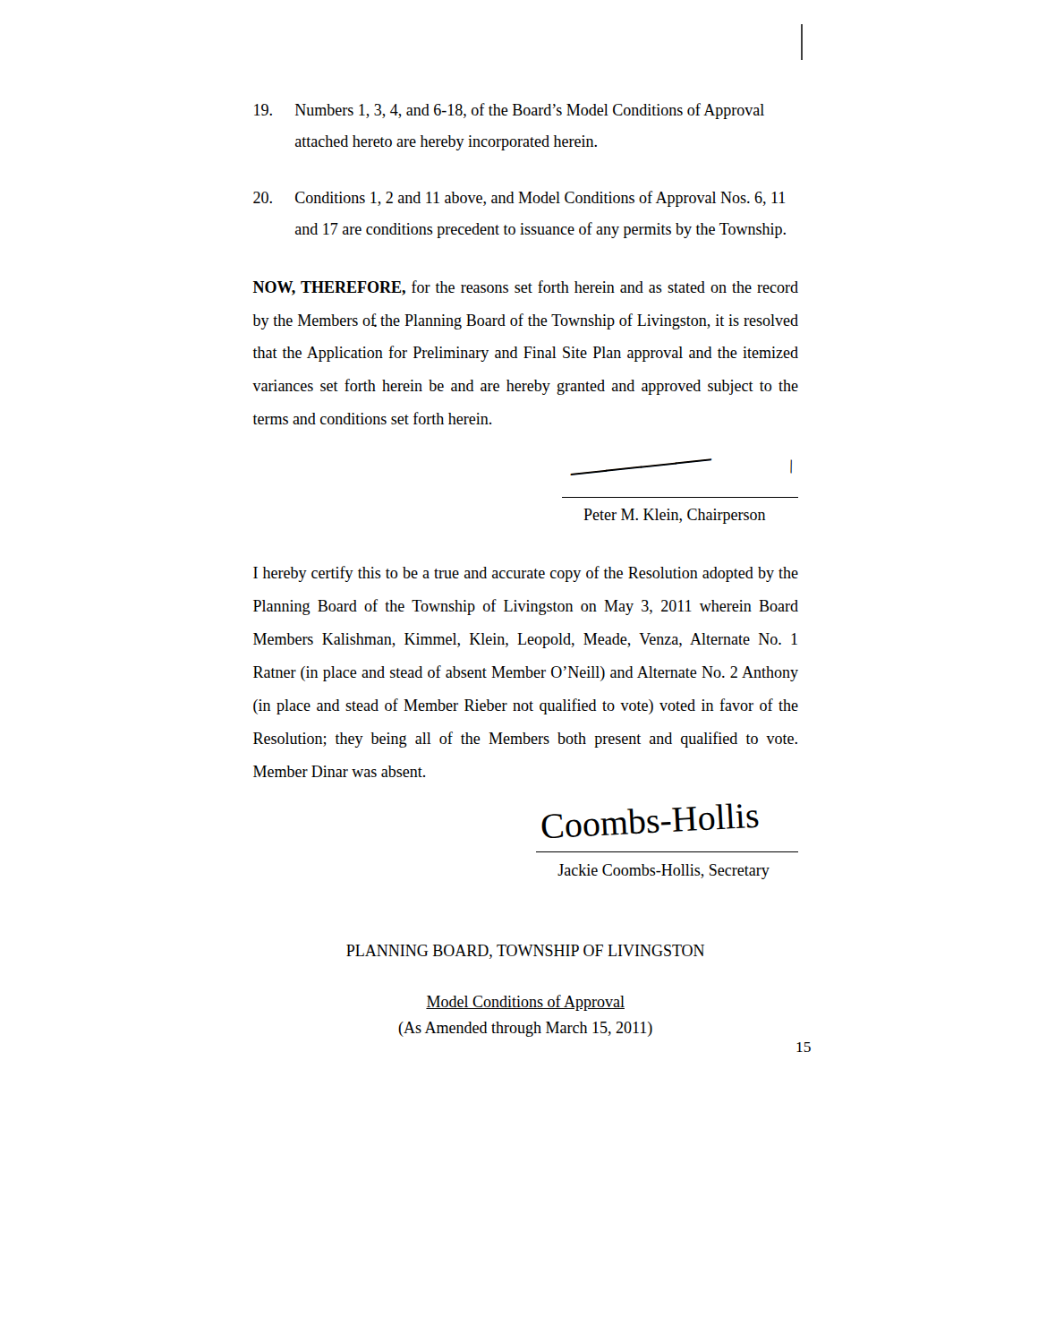19. Numbers 1, 3, 4, and 6-18, of the Board’s Model Conditions of Approval attached hereto are hereby incorporated herein.
20. Conditions 1, 2 and 11 above, and Model Conditions of Approval Nos. 6, 11 and 17 are conditions precedent to issuance of any permits by the Township.
NOW, THEREFORE, for the reasons set forth herein and as stated on the record by the Members of the Planning Board of the Township of Livingston, it is resolved that the Application for Preliminary and Final Site Plan approval and the itemized variances set forth herein be and are hereby granted and approved subject to the terms and conditions set forth herein.
.
———— \
Peter M. Klein, Chairperson
I hereby certify this to be a true and accurate copy of the Resolution adopted by the Planning Board of the Township of Livingston on May 3, 2011 wherein Board Members Kalishman, Kimmel, Klein, Leopold, Meade, Venza, Alternate No. 1 Ratner (in place and stead of absent Member O’Neill) and Alternate No. 2 Anthony (in place and stead of Member Rieber not qualified to vote) voted in favor of the Resolution; they being all of the Members both present and qualified to vote. Member Dinar was absent.
Coombs-Hollis
Jackie Coombs-Hollis, Secretary
PLANNING BOARD, TOWNSHIP OF LIVINGSTON
Model Conditions of Approval
(As Amended through March 15, 2011)
15